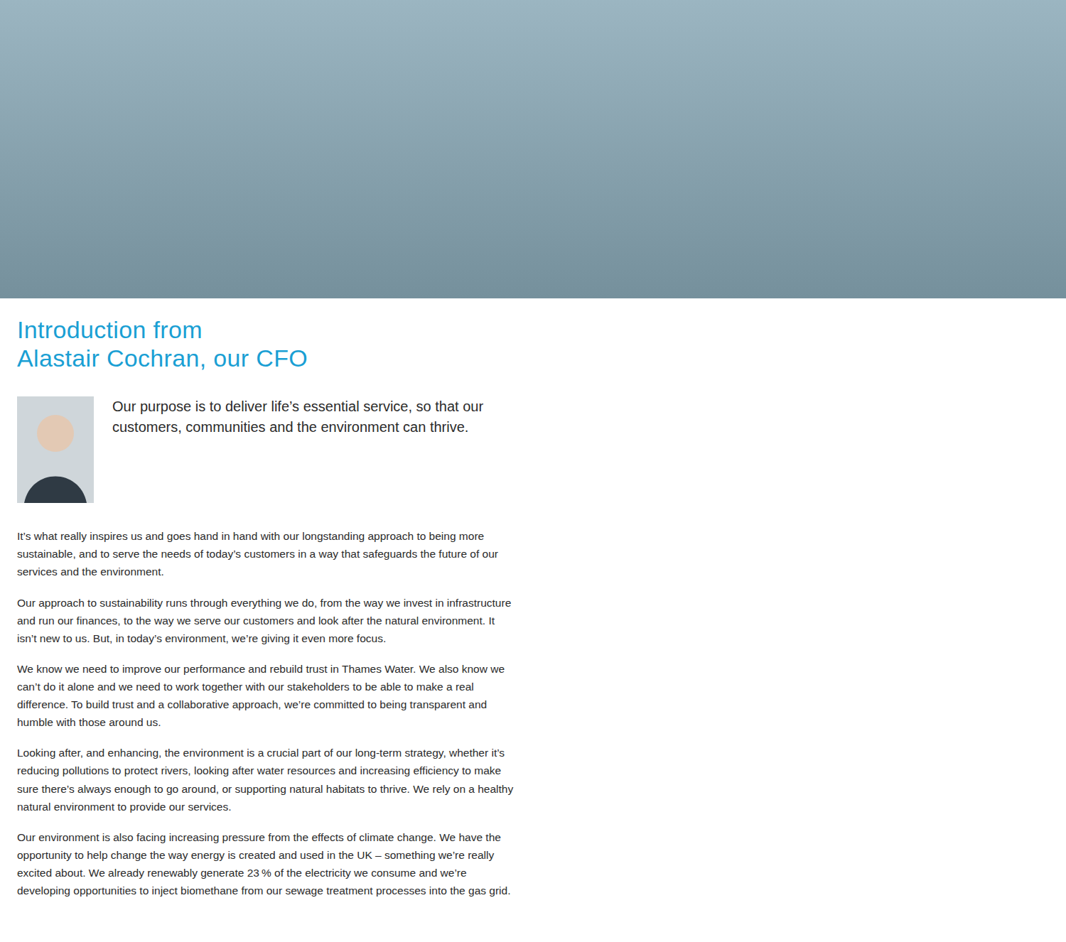Sustainable Financing Framework 2021
2
Introduction from
Alastair Cochran, our CFO
Our purpose is to deliver life’s essential service, so that our customers, communities and the environment can thrive.
It’s what really inspires us and goes hand in hand with our longstanding approach to being more sustainable, and to serve the needs of today’s customers in a way that safeguards the future of our services and the environment.
Our approach to sustainability runs through everything we do, from the way we invest in infrastructure and run our finances, to the way we serve our customers and look after the natural environment. It isn’t new to us. But, in today’s environment, we’re giving it even more focus.
We know we need to improve our performance and rebuild trust in Thames Water. We also know we can’t do it alone and we need to work together with our stakeholders to be able to make a real difference. To build trust and a collaborative approach, we’re committed to being transparent and humble with those around us.
Looking after, and enhancing, the environment is a crucial part of our long-term strategy, whether it’s reducing pollutions to protect rivers, looking after water resources and increasing efficiency to make sure there’s always enough to go around, or supporting natural habitats to thrive. We rely on a healthy natural environment to provide our services.
Our environment is also facing increasing pressure from the effects of climate change. We have the opportunity to help change the way energy is created and used in the UK – something we’re really excited about. We already renewably generate 23 % of the electricity we consume and we’re developing opportunities to inject biomethane from our sewage treatment processes into the gas grid.